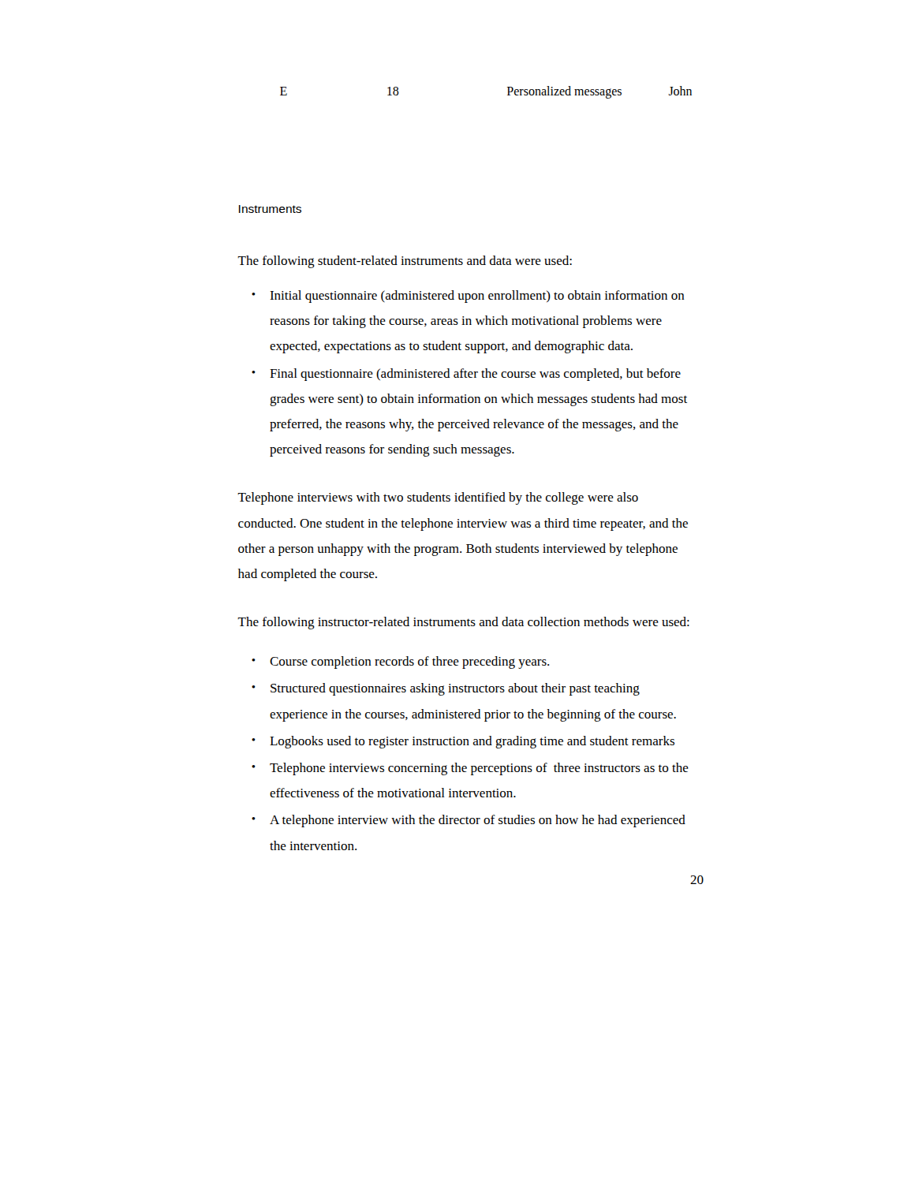E 18 Personalized messages John
Instruments
The following student-related instruments and data were used:
Initial questionnaire (administered upon enrollment) to obtain information on reasons for taking the course, areas in which motivational problems were expected, expectations as to student support, and demographic data.
Final questionnaire (administered after the course was completed, but before grades were sent) to obtain information on which messages students had most preferred, the reasons why, the perceived relevance of the messages, and the perceived reasons for sending such messages.
Telephone interviews with two students identified by the college were also conducted. One student in the telephone interview was a third time repeater, and the other a person unhappy with the program. Both students interviewed by telephone had completed the course.
The following instructor-related instruments and data collection methods were used:
Course completion records of three preceding years.
Structured questionnaires asking instructors about their past teaching experience in the courses, administered prior to the beginning of the course.
Logbooks used to register instruction and grading time and student remarks
Telephone interviews concerning the perceptions of three instructors as to the effectiveness of the motivational intervention.
A telephone interview with the director of studies on how he had experienced the intervention.
20